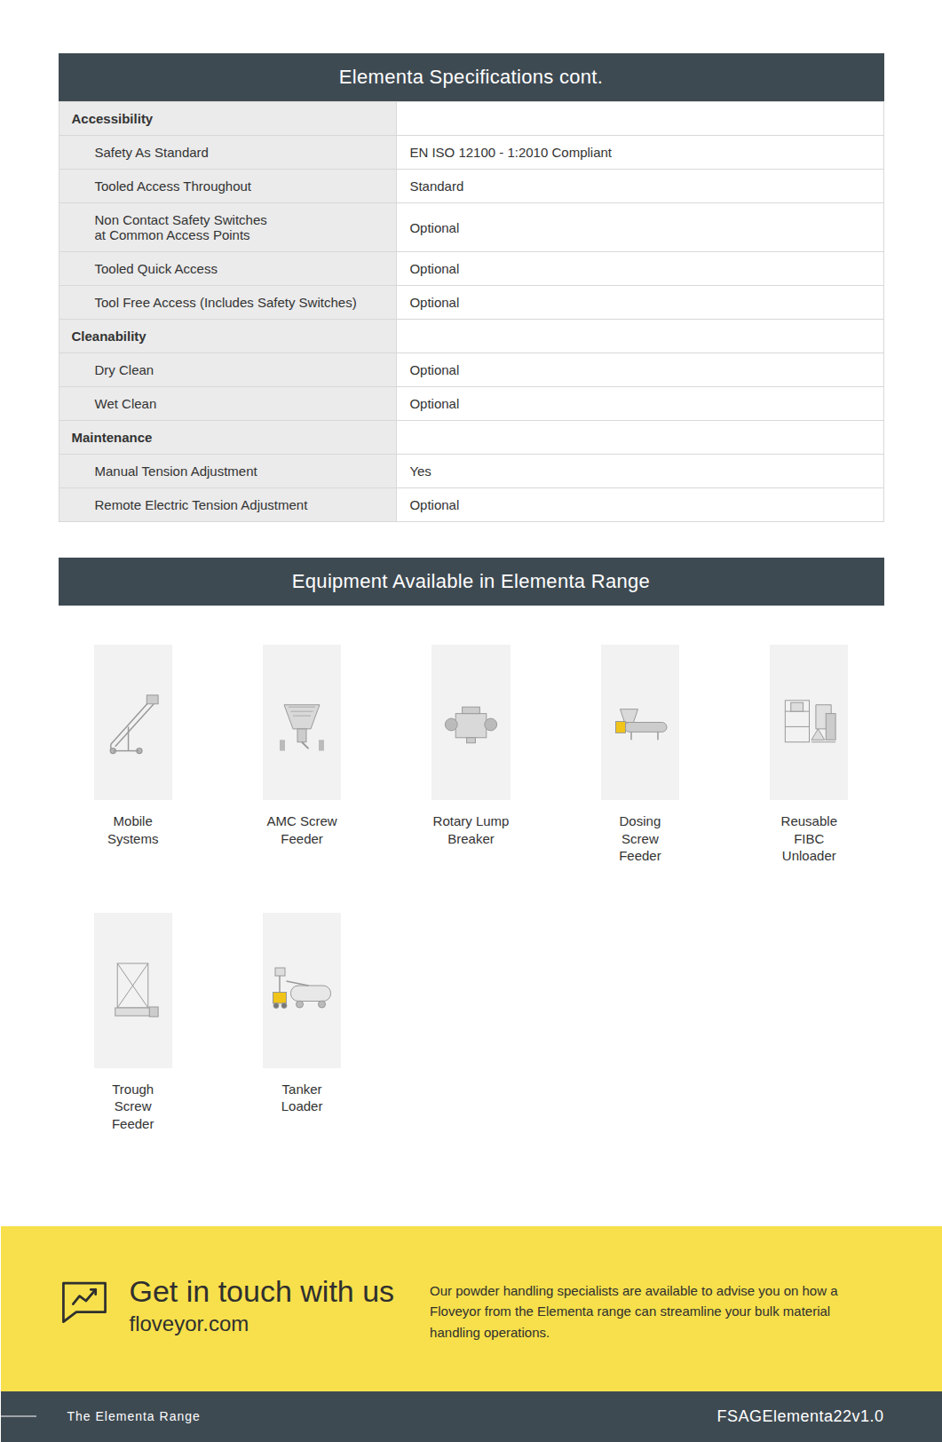Elementa Specifications cont.
| Accessibility | |
| Safety As Standard | EN ISO 12100 - 1:2010 Compliant |
| Tooled Access Throughout | Standard |
| Non Contact Safety Switches at Common Access Points | Optional |
| Tooled Quick Access | Optional |
| Tool Free Access (Includes Safety Switches) | Optional |
| Cleanability | |
| Dry Clean | Optional |
| Wet Clean | Optional |
| Maintenance | |
| Manual Tension Adjustment | Yes |
| Remote Electric Tension Adjustment | Optional |
Equipment Available in Elementa Range
Mobile Systems
AMC Screw Feeder
Rotary Lump Breaker
Dosing Screw Feeder
Reusable FIBC
Unloader
Trough Screw Feeder
Tanker Loader
Get in touch with us
floveyor.com
Our powder handling specialists are available to advise you on how a Floveyor from the Elementa range can streamline your bulk material handling operations.
The Elementa Range
FSAGElementa22v1.0